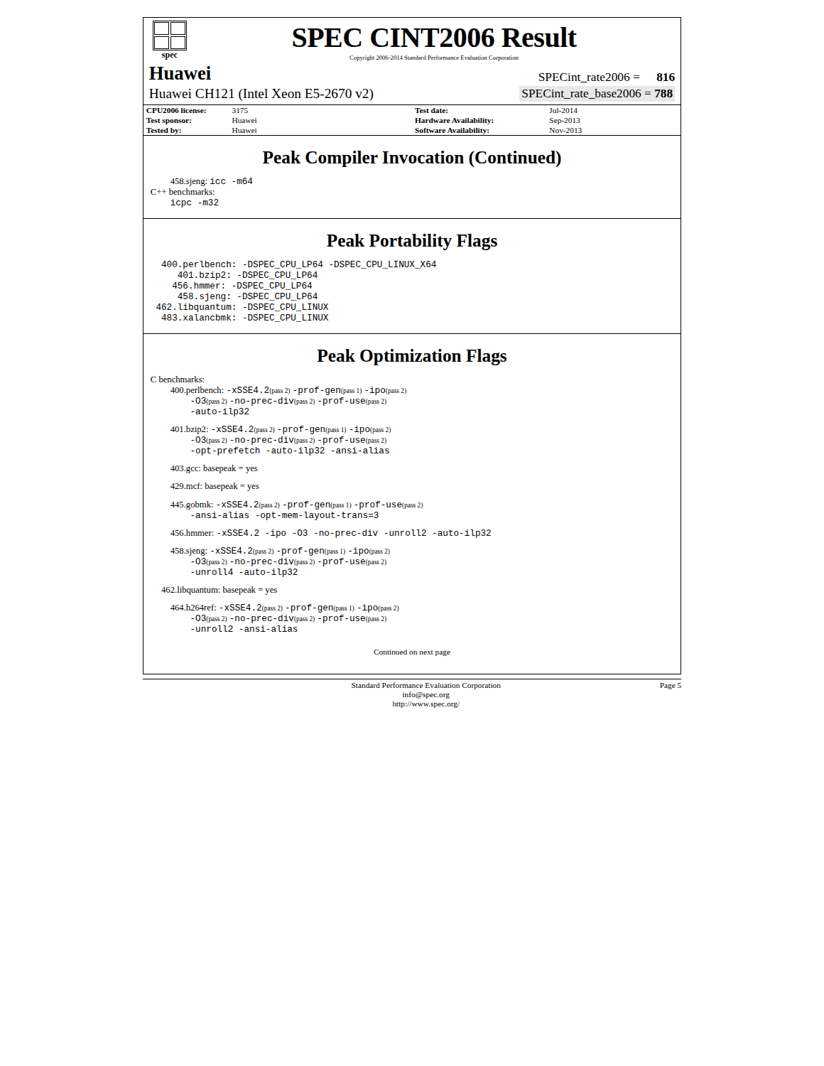spec
SPEC CINT2006 Result
Copyright 2006-2014 Standard Performance Evaluation Corporation
Huawei
SPECint_rate2006 = 816
Huawei CH121 (Intel Xeon E5-2670 v2)
SPECint_rate_base2006 = 788
| CPU2006 license: | 3175 | Test date: | Jul-2014 |
| Test sponsor: | Huawei | Hardware Availability: | Sep-2013 |
| Tested by: | Huawei | Software Availability: | Nov-2013 |
Peak Compiler Invocation (Continued)
458.sjeng: icc -m64
C++ benchmarks:
icpc -m32
Peak Portability Flags
  400.perlbench: -DSPEC_CPU_LP64 -DSPEC_CPU_LINUX_X64
     401.bzip2: -DSPEC_CPU_LP64
    456.hmmer: -DSPEC_CPU_LP64
     458.sjeng: -DSPEC_CPU_LP64
 462.libquantum: -DSPEC_CPU_LINUX
  483.xalancbmk: -DSPEC_CPU_LINUX
Peak Optimization Flags
C benchmarks:
400.perlbench: -xSSE4.2(pass 2) -prof-gen(pass 1) -ipo(pass 2)
-O3(pass 2) -no-prec-div(pass 2) -prof-use(pass 2)
-auto-ilp32
401.bzip2: -xSSE4.2(pass 2) -prof-gen(pass 1) -ipo(pass 2)
-O3(pass 2) -no-prec-div(pass 2) -prof-use(pass 2)
-opt-prefetch -auto-ilp32 -ansi-alias
403.gcc: basepeak = yes
429.mcf: basepeak = yes
445.gobmk: -xSSE4.2(pass 2) -prof-gen(pass 1) -prof-use(pass 2)
-ansi-alias -opt-mem-layout-trans=3
456.hmmer: -xSSE4.2 -ipo -O3 -no-prec-div -unroll2 -auto-ilp32
458.sjeng: -xSSE4.2(pass 2) -prof-gen(pass 1) -ipo(pass 2)
-O3(pass 2) -no-prec-div(pass 2) -prof-use(pass 2)
-unroll4 -auto-ilp32
462.libquantum: basepeak = yes
464.h264ref: -xSSE4.2(pass 2) -prof-gen(pass 1) -ipo(pass 2)
-O3(pass 2) -no-prec-div(pass 2) -prof-use(pass 2)
-unroll2 -ansi-alias
Continued on next page
Standard Performance Evaluation Corporation
info@spec.org
http://www.spec.org/
Page 5